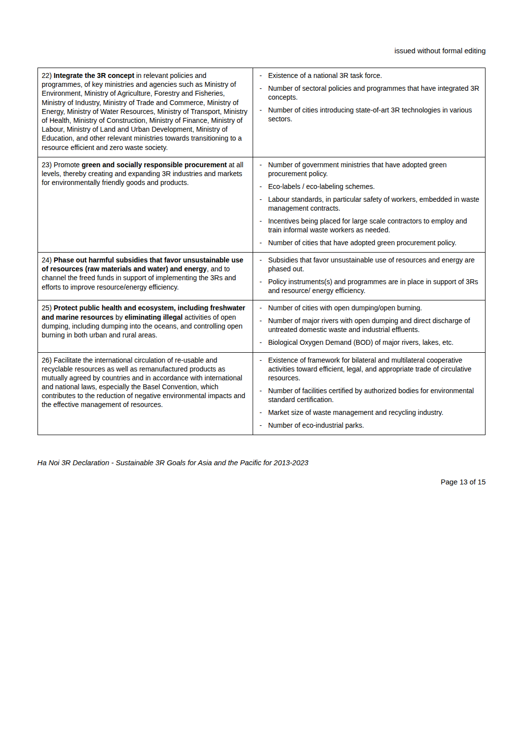issued without formal editing
| 22) Integrate the 3R concept in relevant policies and programmes, of key ministries and agencies such as Ministry of Environment, Ministry of Agriculture, Forestry and Fisheries, Ministry of Industry, Ministry of Trade and Commerce, Ministry of Energy, Ministry of Water Resources, Ministry of Transport, Ministry of Health, Ministry of Construction, Ministry of Finance, Ministry of Labour, Ministry of Land and Urban Development, Ministry of Education, and other relevant ministries towards transitioning to a resource efficient and zero waste society. | Existence of a national 3R task force. Number of sectoral policies and programmes that have integrated 3R concepts. Number of cities introducing state-of-art 3R technologies in various sectors. |
| 23) Promote green and socially responsible procurement at all levels, thereby creating and expanding 3R industries and markets for environmentally friendly goods and products. | Number of government ministries that have adopted green procurement policy. Eco-labels / eco-labeling schemes. Labour standards, in particular safety of workers, embedded in waste management contracts. Incentives being placed for large scale contractors to employ and train informal waste workers as needed. Number of cities that have adopted green procurement policy. |
| 24) Phase out harmful subsidies that favor unsustainable use of resources (raw materials and water) and energy , and to channel the freed funds in support of implementing the 3Rs and efforts to improve resource/energy efficiency. | Subsidies that favor unsustainable use of resources and energy are phased out. Policy instruments(s) and programmes are in place in support of 3Rs and resource/ energy efficiency. |
| 25) Protect public health and ecosystem, including freshwater and marine resources by eliminating illegal activities of open dumping, including dumping into the oceans, and controlling open burning in both urban and rural areas. | Number of cities with open dumping/open burning. Number of major rivers with open dumping and direct discharge of untreated domestic waste and industrial effluents. Biological Oxygen Demand (BOD) of major rivers, lakes, etc. |
| 26) Facilitate the international circulation of re-usable and recyclable resources as well as remanufactured products as mutually agreed by countries and in accordance with international and national laws, especially the Basel Convention, which contributes to the reduction of negative environmental impacts and the effective management of resources. | Existence of framework for bilateral and multilateral cooperative activities toward efficient, legal, and appropriate trade of circulative resources. Number of facilities certified by authorized bodies for environmental standard certification. Market size of waste management and recycling industry. Number of eco-industrial parks. |
Ha Noi 3R Declaration - Sustainable 3R Goals for Asia and the Pacific for 2013-2023
Page 13 of 15